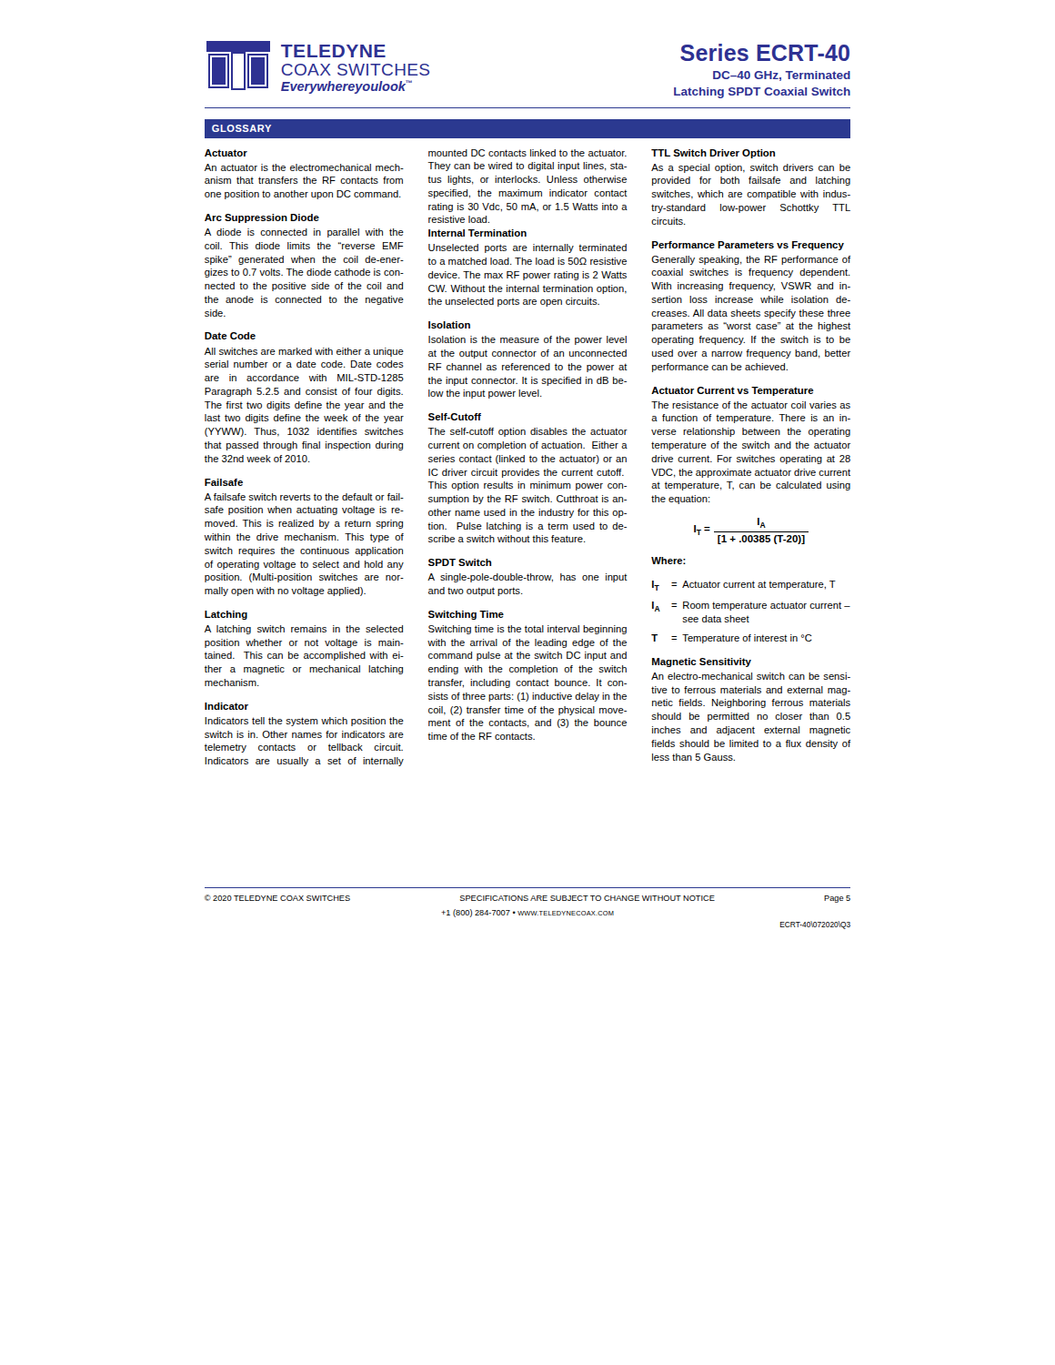TELEDYNE
COAX SWITCHES
Everywhereyoulook™
Series ECRT-40
DC–40 GHz, Terminated
Latching SPDT Coaxial Switch
GLOSSARY
Actuator
An actuator is the electromechanical mechanism that transfers the RF contacts from one position to another upon DC command.
Arc Suppression Diode
A diode is connected in parallel with the coil. This diode limits the “reverse EMF spike” generated when the coil de-energizes to 0.7 volts. The diode cathode is connected to the positive side of the coil and the anode is connected to the negative side.
Date Code
All switches are marked with either a unique serial number or a date code. Date codes are in accordance with MIL-STD-1285 Paragraph 5.2.5 and consist of four digits. The first two digits define the year and the last two digits define the week of the year (YYWW). Thus, 1032 identifies switches that passed through final inspection during the 32nd week of 2010.
Failsafe
A failsafe switch reverts to the default or failsafe position when actuating voltage is removed. This is realized by a return spring within the drive mechanism. This type of switch requires the continuous application of operating voltage to select and hold any position. (Multi-position switches are normally open with no voltage applied).
Latching
A latching switch remains in the selected position whether or not voltage is maintained. This can be accomplished with either a magnetic or mechanical latching mechanism.
Indicator
Indicators tell the system which position the switch is in. Other names for indicators are telemetry contacts or tellback circuit. Indicators are usually a set of internally mounted DC contacts linked to the actuator. They can be wired to digital input lines, status lights, or interlocks. Unless otherwise specified, the maximum indicator contact rating is 30 Vdc, 50 mA, or 1.5 Watts into a resistive load.
Internal Termination
Unselected ports are internally terminated to a matched load. The load is 50Ω resistive device. The max RF power rating is 2 Watts CW. Without the internal termination option, the unselected ports are open circuits.
Isolation
Isolation is the measure of the power level at the output connector of an unconnected RF channel as referenced to the power at the input connector. It is specified in dB below the input power level.
Self-Cutoff
The self-cutoff option disables the actuator current on completion of actuation. Either a series contact (linked to the actuator) or an IC driver circuit provides the current cutoff. This option results in minimum power consumption by the RF switch. Cutthroat is another name used in the industry for this option. Pulse latching is a term used to describe a switch without this feature.
SPDT Switch
A single-pole-double-throw, has one input and two output ports.
Switching Time
Switching time is the total interval beginning with the arrival of the leading edge of the command pulse at the switch DC input and ending with the completion of the switch transfer, including contact bounce. It consists of three parts: (1) inductive delay in the coil, (2) transfer time of the physical movement of the contacts, and (3) the bounce time of the RF contacts.
TTL Switch Driver Option
As a special option, switch drivers can be provided for both failsafe and latching switches, which are compatible with industry-standard low-power Schottky TTL circuits.
Performance Parameters vs Frequency
Generally speaking, the RF performance of coaxial switches is frequency dependent. With increasing frequency, VSWR and insertion loss increase while isolation decreases. All data sheets specify these three parameters as “worst case” at the highest operating frequency. If the switch is to be used over a narrow frequency band, better performance can be achieved.
Actuator Current vs Temperature
The resistance of the actuator coil varies as a function of temperature. There is an inverse relationship between the operating temperature of the switch and the actuator drive current. For switches operating at 28 VDC, the approximate actuator drive current at temperature, T, can be calculated using the equation:
IT = IA [1 + .00385 (T-20)]
Where:
IT = Actuator current at temperature, T
IA = Room temperature actuator current – see data sheet
T = Temperature of interest in °C
Magnetic Sensitivity
An electro-mechanical switch can be sensitive to ferrous materials and external magnetic fields. Neighboring ferrous materials should be permitted no closer than 0.5 inches and adjacent external magnetic fields should be limited to a flux density of less than 5 Gauss.
© 2020 TELEDYNE COAX SWITCHES
SPECIFICATIONS ARE SUBJECT TO CHANGE WITHOUT NOTICE
Page 5
+1 (800) 284-7007 • WWW.TELEDYNECOAX.COM
ECRT-40\072020\Q3